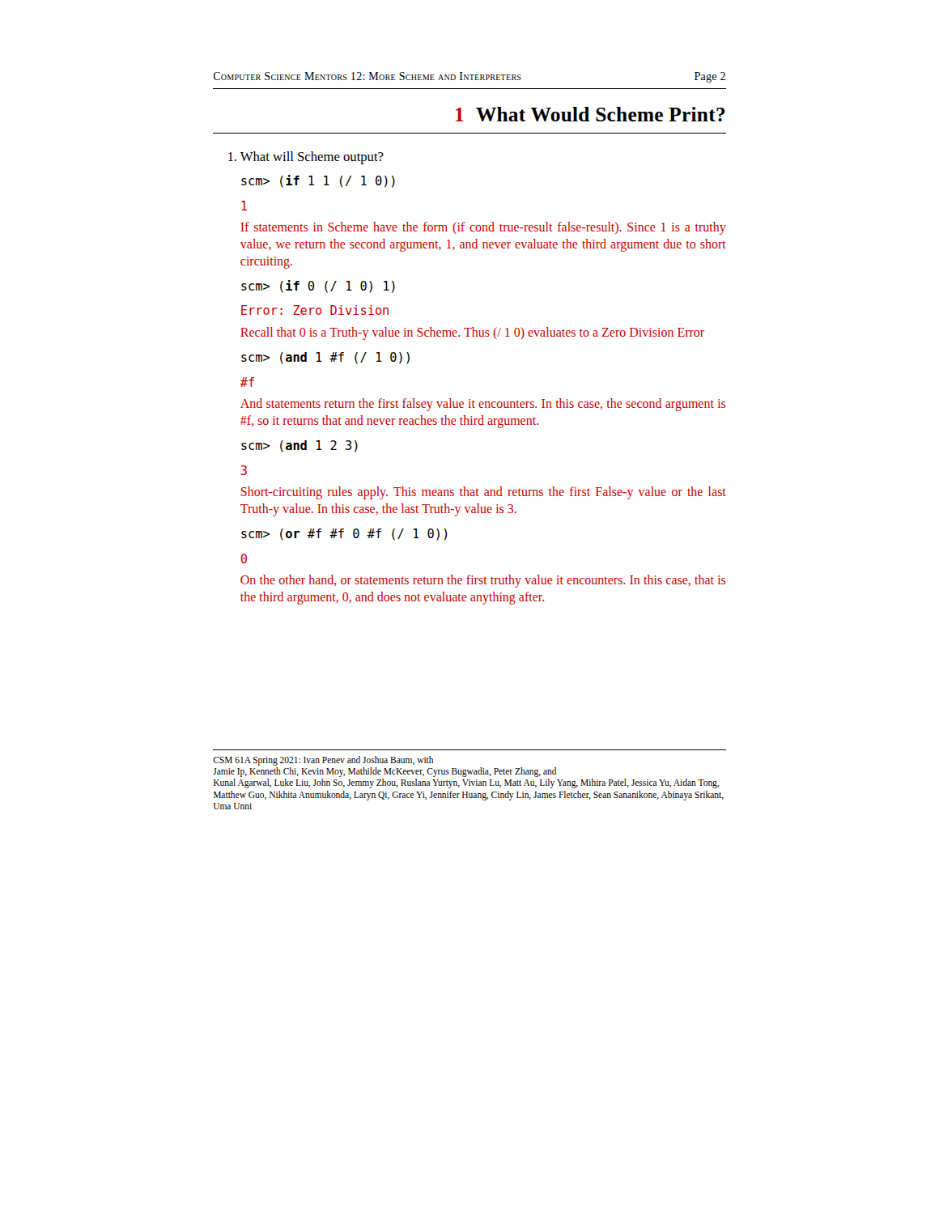Computer Science Mentors 12: More Scheme and Interpreters Page 2
1 What Would Scheme Print?
What will Scheme output?
scm> (if 1 1 (/ 1 0))
1
If statements in Scheme have the form (if cond true-result false-result). Since 1 is a truthy value, we return the second argument, 1, and never evaluate the third argument due to short circuiting.
scm> (if 0 (/ 1 0) 1)
Error: Zero Division
Recall that 0 is a Truth-y value in Scheme. Thus (/ 1 0) evaluates to a Zero Division Error
scm> (and 1 #f (/ 1 0))
#f
And statements return the first falsey value it encounters. In this case, the second argument is #f, so it returns that and never reaches the third argument.
scm> (and 1 2 3)
3
Short-circuiting rules apply. This means that and returns the first False-y value or the last Truth-y value. In this case, the last Truth-y value is 3.
scm> (or #f #f 0 #f (/ 1 0))
0
On the other hand, or statements return the first truthy value it encounters. In this case, that is the third argument, 0, and does not evaluate anything after.
CSM 61A Spring 2021: Ivan Penev and Joshua Baum, with
Jamie Ip, Kenneth Chi, Kevin Moy, Mathilde McKeever, Cyrus Bugwadia, Peter Zhang, and
Kunal Agarwal, Luke Liu, John So, Jemmy Zhou, Ruslana Yurtyn, Vivian Lu, Matt Au, Lily Yang, Mihira Patel, Jessica Yu, Aidan Tong, Matthew Guo, Nikhita Anumukonda, Laryn Qi, Grace Yi, Jennifer Huang, Cindy Lin, James Fletcher, Sean Sananikone, Abinaya Srikant, Uma Unni